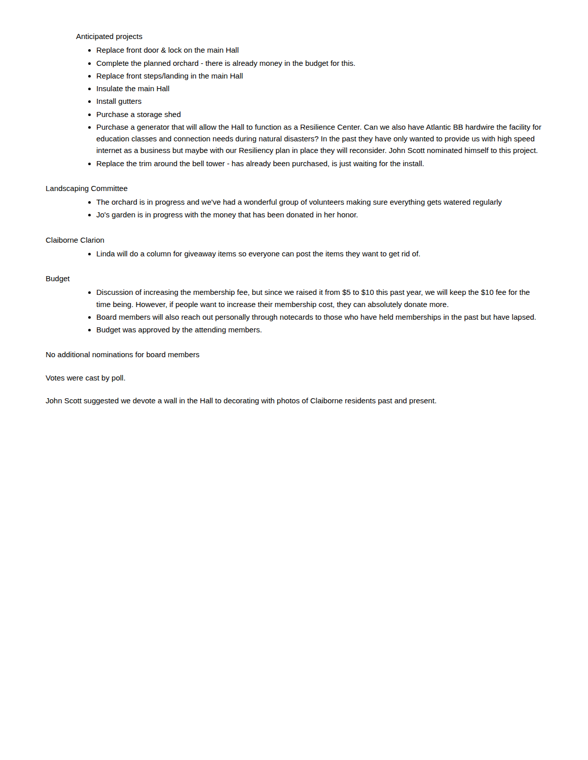Anticipated projects
Replace front door & lock on the main Hall
Complete the planned orchard - there is already money in the budget for this.
Replace front steps/landing in the main Hall
Insulate the main Hall
Install gutters
Purchase a storage shed
Purchase a generator that will allow the Hall to function as a Resilience Center. Can we also have Atlantic BB hardwire the facility for education classes and connection needs during natural disasters? In the past they have only wanted to provide us with high speed internet as a business but maybe with our Resiliency plan in place they will reconsider. John Scott nominated himself to this project.
Replace the trim around the bell tower - has already been purchased, is just waiting for the install.
Landscaping Committee
The orchard is in progress and we've had a wonderful group of volunteers making sure everything gets watered regularly
Jo's garden is in progress with the money that has been donated in her honor.
Claiborne Clarion
Linda will do a column for giveaway items so everyone can post the items they want to get rid of.
Budget
Discussion of increasing the membership fee, but since we raised it from $5 to $10 this past year, we will keep the $10 fee for the time being. However, if people want to increase their membership cost, they can absolutely donate more.
Board members will also reach out personally through notecards to those who have held memberships in the past but have lapsed.
Budget was approved by the attending members.
No additional nominations for board members
Votes were cast by poll.
John Scott suggested we devote a wall in the Hall to decorating with photos of Claiborne residents past and present.